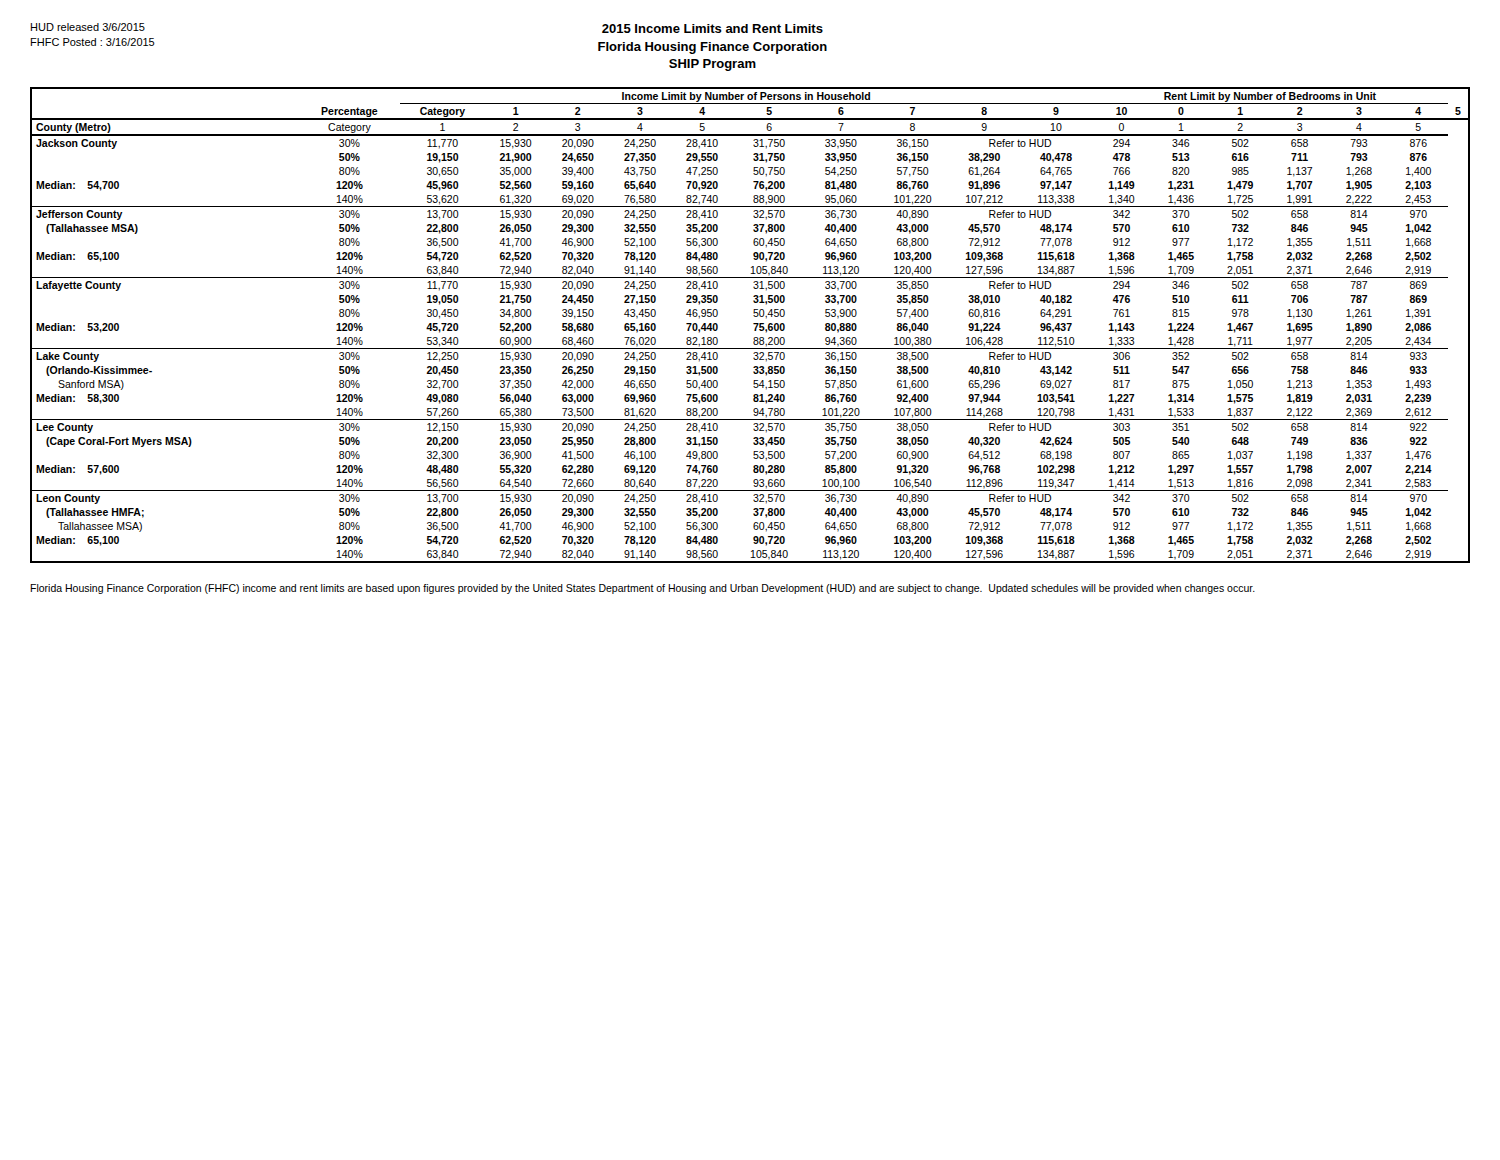HUD released 3/6/2015
FHFC Posted : 3/16/2015
2015 Income Limits and Rent Limits
Florida Housing Finance Corporation
SHIP Program
| | Percentage | Income Limit by Number of Persons in Household | Rent Limit by Number of Bedrooms in Unit |
| --- | --- | --- | --- |
| Category | 1 | 2 | 3 | 4 | 5 | 6 | 7 | 8 | 9 | 10 | 0 | 1 | 2 | 3 | 4 | 5 |
| County (Metro) |
| County (Metro) | Category | 1 | 2 | 3 | 4 | 5 | 6 | 7 | 8 | 9 | 10 | 0 | 1 | 2 | 3 | 4 | 5 |
| Jackson County | 30% | 11,770 | 15,930 | 20,090 | 24,250 | 28,410 | 31,750 | 33,950 | 36,150 | Refer to HUD | 294 | 346 | 502 | 658 | 793 | 876 |
| | 50% | 19,150 | 21,900 | 24,650 | 27,350 | 29,550 | 31,750 | 33,950 | 36,150 | 38,290 | 40,478 | 478 | 513 | 616 | 711 | 793 | 876 |
| | 80% | 30,650 | 35,000 | 39,400 | 43,750 | 47,250 | 50,750 | 54,250 | 57,750 | 61,264 | 64,765 | 766 | 820 | 985 | 1,137 | 1,268 | 1,400 |
| Median: 54,700 | 120% | 45,960 | 52,560 | 59,160 | 65,640 | 70,920 | 76,200 | 81,480 | 86,760 | 91,896 | 97,147 | 1,149 | 1,231 | 1,479 | 1,707 | 1,905 | 2,103 |
| | 140% | 53,620 | 61,320 | 69,020 | 76,580 | 82,740 | 88,900 | 95,060 | 101,220 | 107,212 | 113,338 | 1,340 | 1,436 | 1,725 | 1,991 | 2,222 | 2,453 |
| Jefferson County | 30% | 13,700 | 15,930 | 20,090 | 24,250 | 28,410 | 32,570 | 36,730 | 40,890 | Refer to HUD | 342 | 370 | 502 | 658 | 814 | 970 |
| (Tallahassee MSA) | 50% | 22,800 | 26,050 | 29,300 | 32,550 | 35,200 | 37,800 | 40,400 | 43,000 | 45,570 | 48,174 | 570 | 610 | 732 | 846 | 945 | 1,042 |
| | 80% | 36,500 | 41,700 | 46,900 | 52,100 | 56,300 | 60,450 | 64,650 | 68,800 | 72,912 | 77,078 | 912 | 977 | 1,172 | 1,355 | 1,511 | 1,668 |
| Median: 65,100 | 120% | 54,720 | 62,520 | 70,320 | 78,120 | 84,480 | 90,720 | 96,960 | 103,200 | 109,368 | 115,618 | 1,368 | 1,465 | 1,758 | 2,032 | 2,268 | 2,502 |
| | 140% | 63,840 | 72,940 | 82,040 | 91,140 | 98,560 | 105,840 | 113,120 | 120,400 | 127,596 | 134,887 | 1,596 | 1,709 | 2,051 | 2,371 | 2,646 | 2,919 |
| Lafayette County | 30% | 11,770 | 15,930 | 20,090 | 24,250 | 28,410 | 31,500 | 33,700 | 35,850 | Refer to HUD | 294 | 346 | 502 | 658 | 787 | 869 |
| | 50% | 19,050 | 21,750 | 24,450 | 27,150 | 29,350 | 31,500 | 33,700 | 35,850 | 38,010 | 40,182 | 476 | 510 | 611 | 706 | 787 | 869 |
| | 80% | 30,450 | 34,800 | 39,150 | 43,450 | 46,950 | 50,450 | 53,900 | 57,400 | 60,816 | 64,291 | 761 | 815 | 978 | 1,130 | 1,261 | 1,391 |
| Median: 53,200 | 120% | 45,720 | 52,200 | 58,680 | 65,160 | 70,440 | 75,600 | 80,880 | 86,040 | 91,224 | 96,437 | 1,143 | 1,224 | 1,467 | 1,695 | 1,890 | 2,086 |
| | 140% | 53,340 | 60,900 | 68,460 | 76,020 | 82,180 | 88,200 | 94,360 | 100,380 | 106,428 | 112,510 | 1,333 | 1,428 | 1,711 | 1,977 | 2,205 | 2,434 |
| Lake County | 30% | 12,250 | 15,930 | 20,090 | 24,250 | 28,410 | 32,570 | 36,150 | 38,500 | Refer to HUD | 306 | 352 | 502 | 658 | 814 | 933 |
| (Orlando-Kissimmee- | 50% | 20,450 | 23,350 | 26,250 | 29,150 | 31,500 | 33,850 | 36,150 | 38,500 | 40,810 | 43,142 | 511 | 547 | 656 | 758 | 846 | 933 |
| Sanford MSA) | 80% | 32,700 | 37,350 | 42,000 | 46,650 | 50,400 | 54,150 | 57,850 | 61,600 | 65,296 | 69,027 | 817 | 875 | 1,050 | 1,213 | 1,353 | 1,493 |
| Median: 58,300 | 120% | 49,080 | 56,040 | 63,000 | 69,960 | 75,600 | 81,240 | 86,760 | 92,400 | 97,944 | 103,541 | 1,227 | 1,314 | 1,575 | 1,819 | 2,031 | 2,239 |
| | 140% | 57,260 | 65,380 | 73,500 | 81,620 | 88,200 | 94,780 | 101,220 | 107,800 | 114,268 | 120,798 | 1,431 | 1,533 | 1,837 | 2,122 | 2,369 | 2,612 |
| Lee County | 30% | 12,150 | 15,930 | 20,090 | 24,250 | 28,410 | 32,570 | 35,750 | 38,050 | Refer to HUD | 303 | 351 | 502 | 658 | 814 | 922 |
| (Cape Coral-Fort Myers MSA) | 50% | 20,200 | 23,050 | 25,950 | 28,800 | 31,150 | 33,450 | 35,750 | 38,050 | 40,320 | 42,624 | 505 | 540 | 648 | 749 | 836 | 922 |
| | 80% | 32,300 | 36,900 | 41,500 | 46,100 | 49,800 | 53,500 | 57,200 | 60,900 | 64,512 | 68,198 | 807 | 865 | 1,037 | 1,198 | 1,337 | 1,476 |
| Median: 57,600 | 120% | 48,480 | 55,320 | 62,280 | 69,120 | 74,760 | 80,280 | 85,800 | 91,320 | 96,768 | 102,298 | 1,212 | 1,297 | 1,557 | 1,798 | 2,007 | 2,214 |
| | 140% | 56,560 | 64,540 | 72,660 | 80,640 | 87,220 | 93,660 | 100,100 | 106,540 | 112,896 | 119,347 | 1,414 | 1,513 | 1,816 | 2,098 | 2,341 | 2,583 |
| Leon County | 30% | 13,700 | 15,930 | 20,090 | 24,250 | 28,410 | 32,570 | 36,730 | 40,890 | Refer to HUD | 342 | 370 | 502 | 658 | 814 | 970 |
| (Tallahassee HMFA; | 50% | 22,800 | 26,050 | 29,300 | 32,550 | 35,200 | 37,800 | 40,400 | 43,000 | 45,570 | 48,174 | 570 | 610 | 732 | 846 | 945 | 1,042 |
| Tallahassee MSA) | 80% | 36,500 | 41,700 | 46,900 | 52,100 | 56,300 | 60,450 | 64,650 | 68,800 | 72,912 | 77,078 | 912 | 977 | 1,172 | 1,355 | 1,511 | 1,668 |
| Median: 65,100 | 120% | 54,720 | 62,520 | 70,320 | 78,120 | 84,480 | 90,720 | 96,960 | 103,200 | 109,368 | 115,618 | 1,368 | 1,465 | 1,758 | 2,032 | 2,268 | 2,502 |
| | 140% | 63,840 | 72,940 | 82,040 | 91,140 | 98,560 | 105,840 | 113,120 | 120,400 | 127,596 | 134,887 | 1,596 | 1,709 | 2,051 | 2,371 | 2,646 | 2,919 |
Florida Housing Finance Corporation (FHFC) income and rent limits are based upon figures provided by the United States Department of Housing and Urban Development (HUD) and are subject to change. Updated schedules will be provided when changes occur.